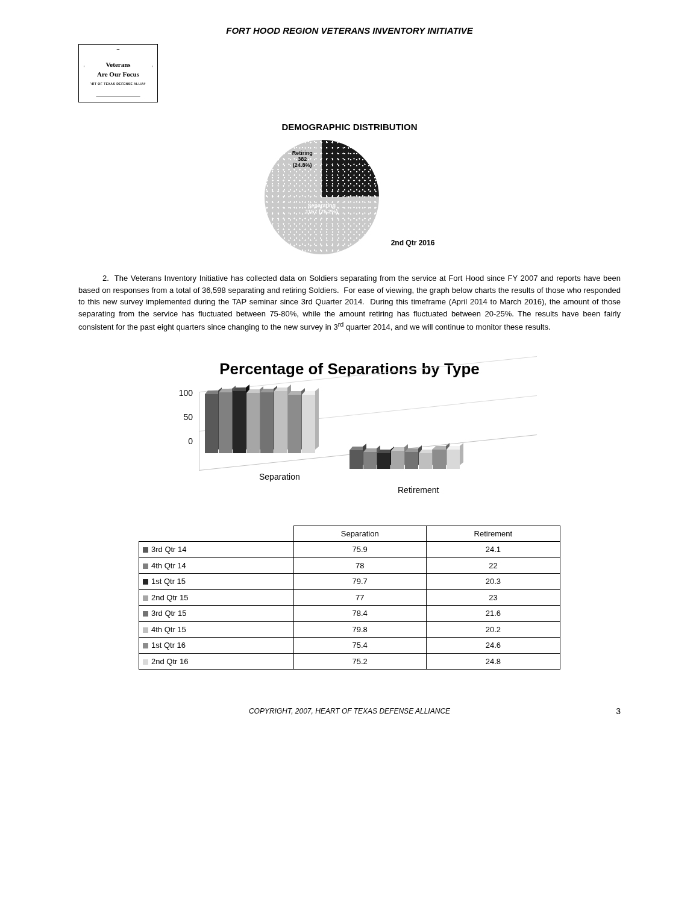FORT HOOD REGION VETERANS INVENTORY INITIATIVE
Veterans Are Our Focus HEART OF TEXAS DEFENSE ALLIANCE
DEMOGRAPHIC DISTRIBUTION
Retiring
382
(24.8%)
Separating
1157 (75.2%)
2nd Qtr 2016
2. The Veterans Inventory Initiative has collected data on Soldiers separating from the service at Fort Hood since FY 2007 and reports have been based on responses from a total of 36,598 separating and retiring Soldiers. For ease of viewing, the graph below charts the results of those who responded to this new survey implemented during the TAP seminar since 3rd Quarter 2014. During this timeframe (April 2014 to March 2016), the amount of those separating from the service has fluctuated between 75-80%, while the amount retiring has fluctuated between 20-25%. The results have been fairly consistent for the past eight quarters since changing to the new survey in 3rd quarter 2014, and we will continue to monitor these results.
Percentage of Separations by Type
100
50
0
Separation
Retirement
| | Separation | Retirement |
| --- | --- | --- |
| 3rd Qtr 14 | 75.9 | 24.1 |
| 4th Qtr 14 | 78 | 22 |
| 1st Qtr 15 | 79.7 | 20.3 |
| 2nd Qtr 15 | 77 | 23 |
| 3rd Qtr 15 | 78.4 | 21.6 |
| 4th Qtr 15 | 79.8 | 20.2 |
| 1st Qtr 16 | 75.4 | 24.6 |
| 2nd Qtr 16 | 75.2 | 24.8 |
COPYRIGHT, 2007, HEART OF TEXAS DEFENSE ALLIANCE 3